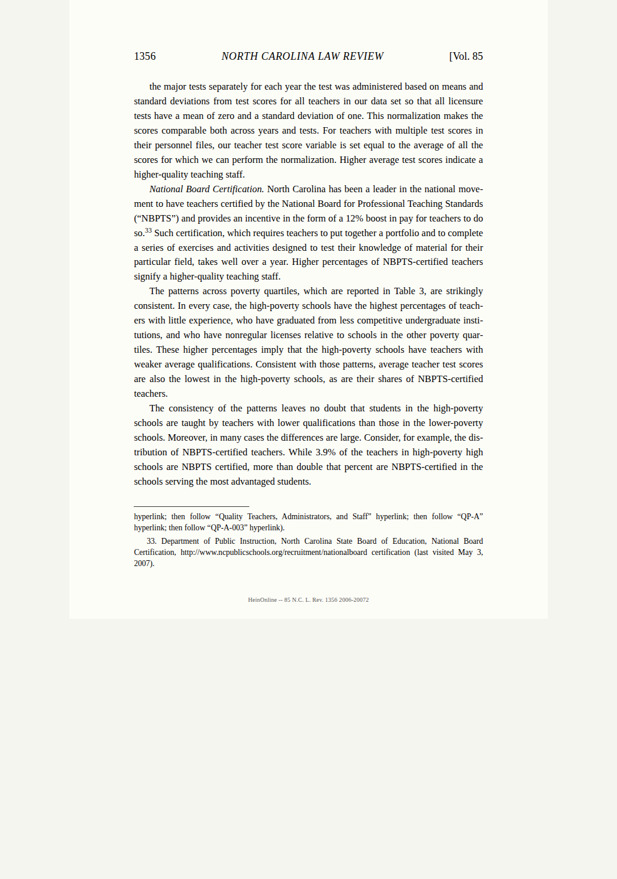1356 NORTH CAROLINA LAW REVIEW [Vol. 85
the major tests separately for each year the test was administered based on means and standard deviations from test scores for all teachers in our data set so that all licensure tests have a mean of zero and a standard deviation of one. This normalization makes the scores comparable both across years and tests. For teachers with multiple test scores in their personnel files, our teacher test score variable is set equal to the average of all the scores for which we can perform the normalization. Higher average test scores indicate a higher-quality teaching staff.
National Board Certification. North Carolina has been a leader in the national movement to have teachers certified by the National Board for Professional Teaching Standards (“NBPTS”) and provides an incentive in the form of a 12% boost in pay for teachers to do so.33 Such certification, which requires teachers to put together a portfolio and to complete a series of exercises and activities designed to test their knowledge of material for their particular field, takes well over a year. Higher percentages of NBPTS-certified teachers signify a higher-quality teaching staff.
The patterns across poverty quartiles, which are reported in Table 3, are strikingly consistent. In every case, the high-poverty schools have the highest percentages of teachers with little experience, who have graduated from less competitive undergraduate institutions, and who have nonregular licenses relative to schools in the other poverty quartiles. These higher percentages imply that the high-poverty schools have teachers with weaker average qualifications. Consistent with those patterns, average teacher test scores are also the lowest in the high-poverty schools, as are their shares of NBPTS-certified teachers.
The consistency of the patterns leaves no doubt that students in the high-poverty schools are taught by teachers with lower qualifications than those in the lower-poverty schools. Moreover, in many cases the differences are large. Consider, for example, the distribution of NBPTS-certified teachers. While 3.9% of the teachers in high-poverty high schools are NBPTS certified, more than double that percent are NBPTS-certified in the schools serving the most advantaged students.
hyperlink; then follow “Quality Teachers, Administrators, and Staff” hyperlink; then follow “QP-A” hyperlink; then follow “QP-A-003” hyperlink).
33. Department of Public Instruction, North Carolina State Board of Education, National Board Certification, http://www.ncpublicschools.org/recruitment/nationalboard certification (last visited May 3, 2007).
HeinOnline -- 85 N.C. L. Rev. 1356 2006-20072